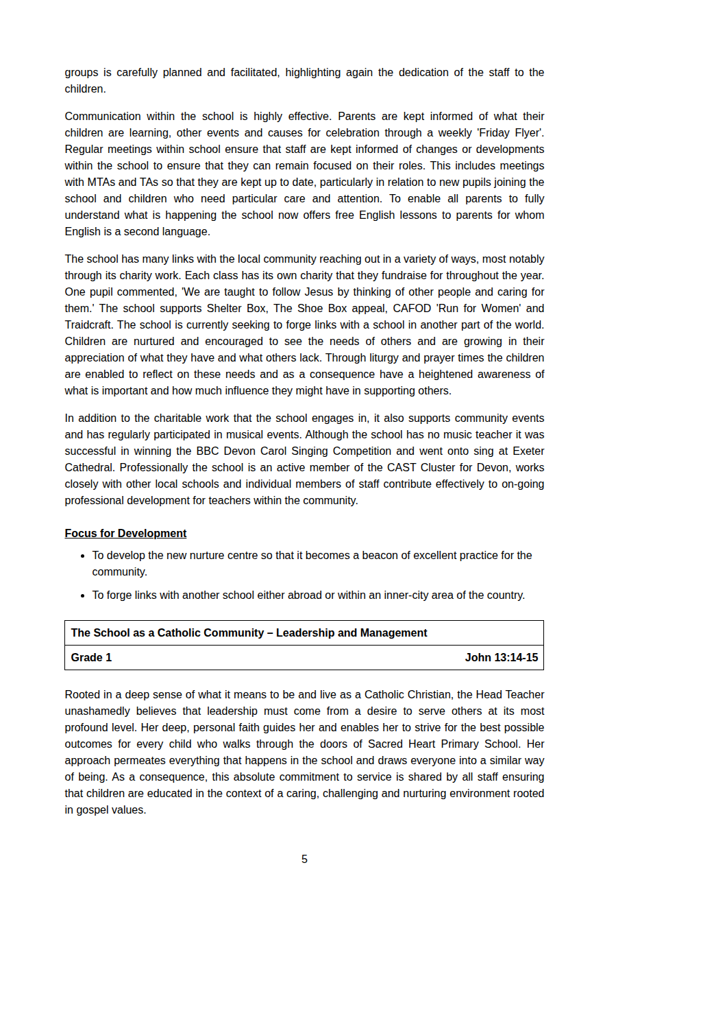groups is carefully planned and facilitated, highlighting again the dedication of the staff to the children.
Communication within the school is highly effective. Parents are kept informed of what their children are learning, other events and causes for celebration through a weekly 'Friday Flyer'. Regular meetings within school ensure that staff are kept informed of changes or developments within the school to ensure that they can remain focused on their roles. This includes meetings with MTAs and TAs so that they are kept up to date, particularly in relation to new pupils joining the school and children who need particular care and attention. To enable all parents to fully understand what is happening the school now offers free English lessons to parents for whom English is a second language.
The school has many links with the local community reaching out in a variety of ways, most notably through its charity work. Each class has its own charity that they fundraise for throughout the year. One pupil commented, 'We are taught to follow Jesus by thinking of other people and caring for them.' The school supports Shelter Box, The Shoe Box appeal, CAFOD 'Run for Women' and Traidcraft. The school is currently seeking to forge links with a school in another part of the world. Children are nurtured and encouraged to see the needs of others and are growing in their appreciation of what they have and what others lack. Through liturgy and prayer times the children are enabled to reflect on these needs and as a consequence have a heightened awareness of what is important and how much influence they might have in supporting others.
In addition to the charitable work that the school engages in, it also supports community events and has regularly participated in musical events. Although the school has no music teacher it was successful in winning the BBC Devon Carol Singing Competition and went onto sing at Exeter Cathedral. Professionally the school is an active member of the CAST Cluster for Devon, works closely with other local schools and individual members of staff contribute effectively to on-going professional development for teachers within the community.
Focus for Development
To develop the new nurture centre so that it becomes a beacon of excellent practice for the community.
To forge links with another school either abroad or within an inner-city area of the country.
The School as a Catholic Community – Leadership and Management
Grade 1 John 13:14-15
Rooted in a deep sense of what it means to be and live as a Catholic Christian, the Head Teacher unashamedly believes that leadership must come from a desire to serve others at its most profound level. Her deep, personal faith guides her and enables her to strive for the best possible outcomes for every child who walks through the doors of Sacred Heart Primary School. Her approach permeates everything that happens in the school and draws everyone into a similar way of being. As a consequence, this absolute commitment to service is shared by all staff ensuring that children are educated in the context of a caring, challenging and nurturing environment rooted in gospel values.
5